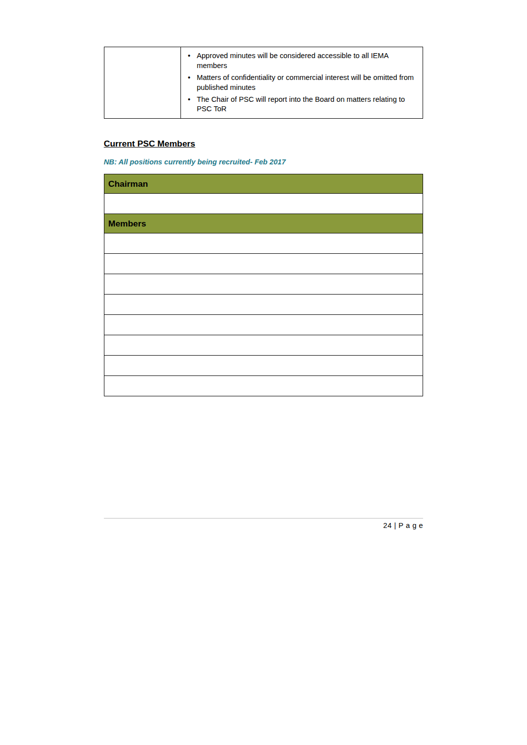| | Approved minutes will be considered accessible to all IEMA members Matters of confidentiality or commercial interest will be omitted from published minutes The Chair of PSC will report into the Board on matters relating to PSC ToR |
Current PSC Members
NB: All positions currently being recruited- Feb 2017
| Chairman |
| Members |
24 | P a g e